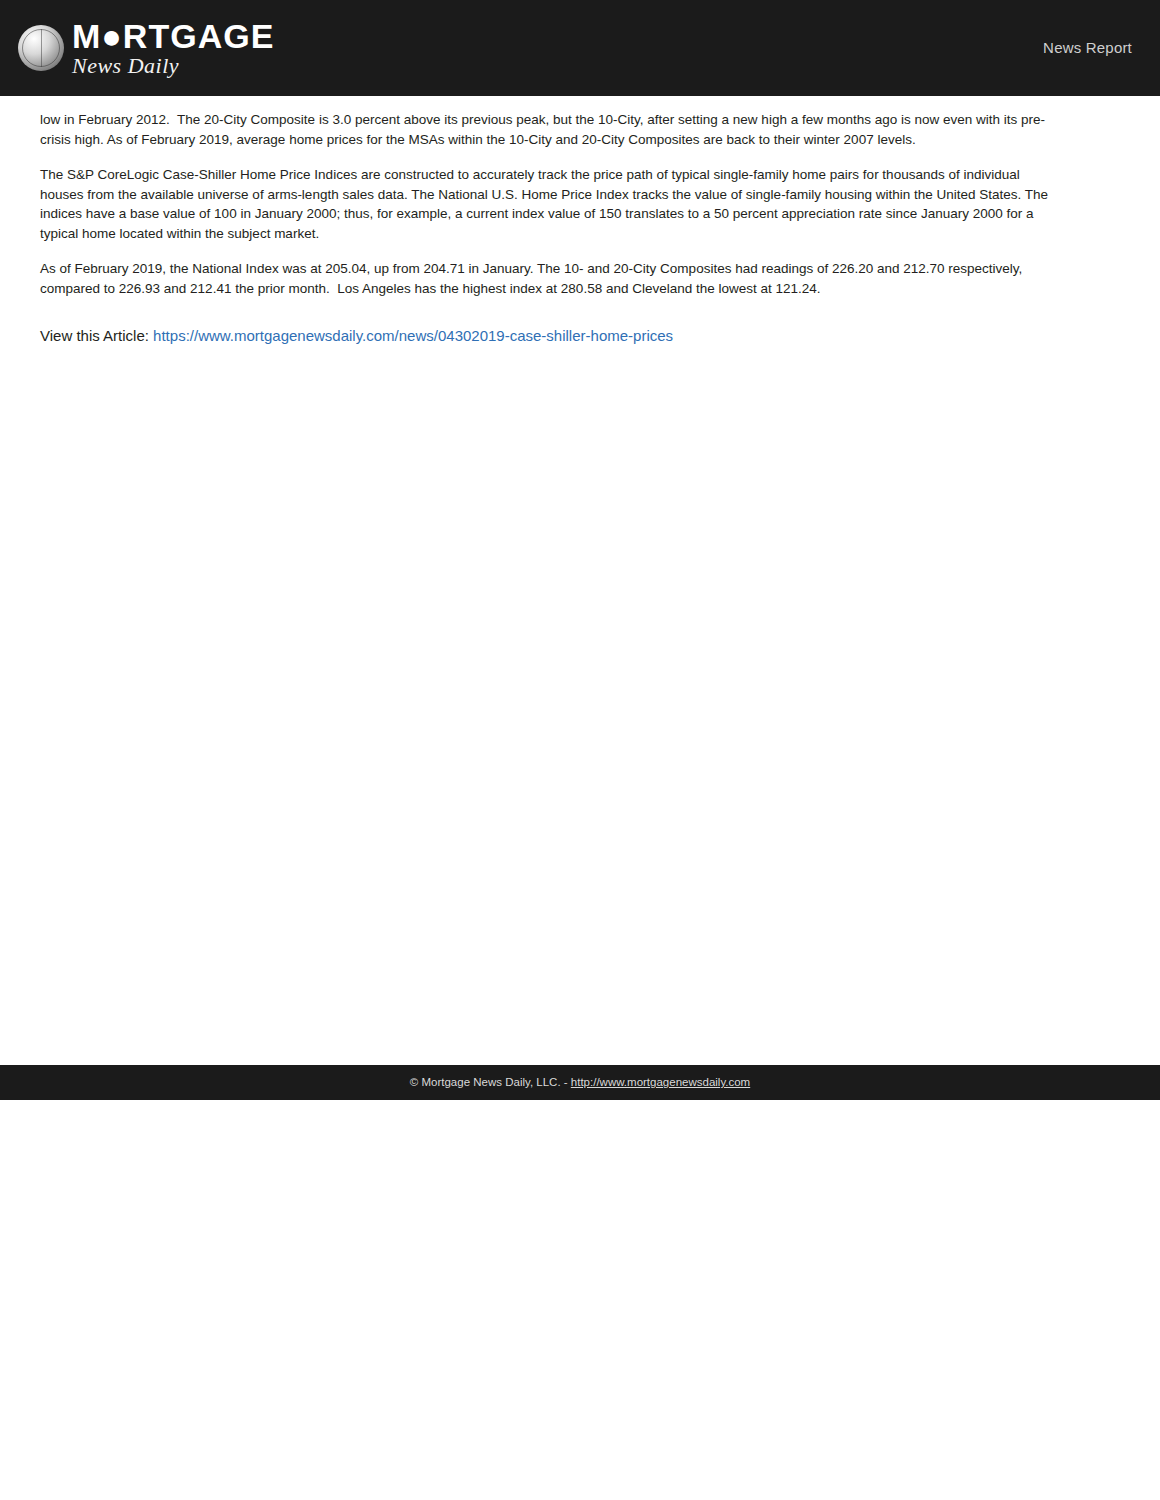M●RTGAGE News Daily
News Report
low in February 2012. The 20-City Composite is 3.0 percent above its previous peak, but the 10-City, after setting a new high a few months ago is now even with its pre-crisis high. As of February 2019, average home prices for the MSAs within the 10-City and 20-City Composites are back to their winter 2007 levels.
The S&P CoreLogic Case-Shiller Home Price Indices are constructed to accurately track the price path of typical single-family home pairs for thousands of individual houses from the available universe of arms-length sales data. The National U.S. Home Price Index tracks the value of single-family housing within the United States. The indices have a base value of 100 in January 2000; thus, for example, a current index value of 150 translates to a 50 percent appreciation rate since January 2000 for a typical home located within the subject market.
As of February 2019, the National Index was at 205.04, up from 204.71 in January. The 10- and 20-City Composites had readings of 226.20 and 212.70 respectively, compared to 226.93 and 212.41 the prior month. Los Angeles has the highest index at 280.58 and Cleveland the lowest at 121.24.
View this Article: https://www.mortgagenewsdaily.com/news/04302019-case-shiller-home-prices
© Mortgage News Daily, LLC. - http://www.mortgagenewsdaily.com